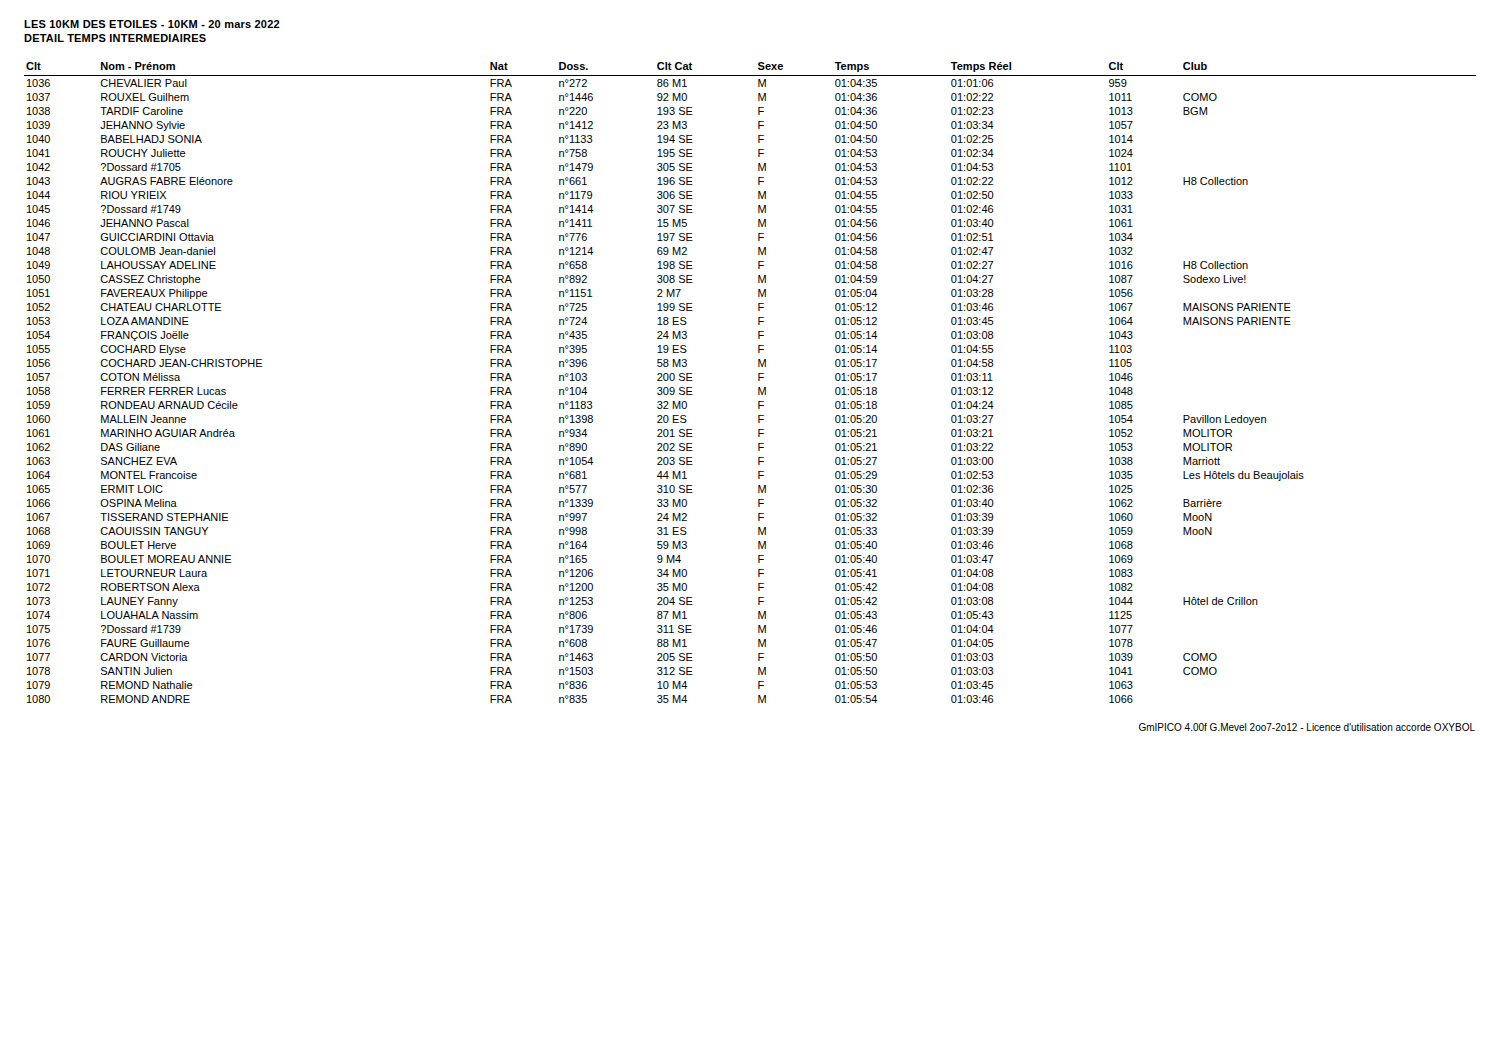LES 10KM DES ETOILES - 10KM - 20 mars 2022
DETAIL TEMPS INTERMEDIAIRES
| Clt | Nom - Prénom | Nat | Doss. | Clt Cat | Sexe | Temps | Temps Réel | Clt | Club |
| --- | --- | --- | --- | --- | --- | --- | --- | --- | --- |
| 1036 | CHEVALIER Paul | FRA | n°272 | 86 M1 | M | 01:04:35 | 01:01:06 | 959 | |
| 1037 | ROUXEL Guilhem | FRA | n°1446 | 92 M0 | M | 01:04:36 | 01:02:22 | 1011 | COMO |
| 1038 | TARDIF Caroline | FRA | n°220 | 193 SE | F | 01:04:36 | 01:02:23 | 1013 | BGM |
| 1039 | JEHANNO Sylvie | FRA | n°1412 | 23 M3 | F | 01:04:50 | 01:03:34 | 1057 | |
| 1040 | BABELHADJ SONIA | FRA | n°1133 | 194 SE | F | 01:04:50 | 01:02:25 | 1014 | |
| 1041 | ROUCHY Juliette | FRA | n°758 | 195 SE | F | 01:04:53 | 01:02:34 | 1024 | |
| 1042 | ?Dossard #1705 | FRA | n°1479 | 305 SE | M | 01:04:53 | 01:04:53 | 1101 | |
| 1043 | AUGRAS FABRE Eléonore | FRA | n°661 | 196 SE | F | 01:04:53 | 01:02:22 | 1012 | H8 Collection |
| 1044 | RIOU YRIEIX | FRA | n°1179 | 306 SE | M | 01:04:55 | 01:02:50 | 1033 | |
| 1045 | ?Dossard #1749 | FRA | n°1414 | 307 SE | M | 01:04:55 | 01:02:46 | 1031 | |
| 1046 | JEHANNO Pascal | FRA | n°1411 | 15 M5 | M | 01:04:56 | 01:03:40 | 1061 | |
| 1047 | GUICCIARDINI Ottavia | FRA | n°776 | 197 SE | F | 01:04:56 | 01:02:51 | 1034 | |
| 1048 | COULOMB Jean-daniel | FRA | n°1214 | 69 M2 | M | 01:04:58 | 01:02:47 | 1032 | |
| 1049 | LAHOUSSAY ADELINE | FRA | n°658 | 198 SE | F | 01:04:58 | 01:02:27 | 1016 | H8 Collection |
| 1050 | CASSEZ Christophe | FRA | n°892 | 308 SE | M | 01:04:59 | 01:04:27 | 1087 | Sodexo Live! |
| 1051 | FAVEREAUX Philippe | FRA | n°1151 | 2 M7 | M | 01:05:04 | 01:03:28 | 1056 | |
| 1052 | CHATEAU CHARLOTTE | FRA | n°725 | 199 SE | F | 01:05:12 | 01:03:46 | 1067 | MAISONS PARIENTE |
| 1053 | LOZA AMANDINE | FRA | n°724 | 18 ES | F | 01:05:12 | 01:03:45 | 1064 | MAISONS PARIENTE |
| 1054 | FRANÇOIS Joëlle | FRA | n°435 | 24 M3 | F | 01:05:14 | 01:03:08 | 1043 | |
| 1055 | COCHARD Elyse | FRA | n°395 | 19 ES | F | 01:05:14 | 01:04:55 | 1103 | |
| 1056 | COCHARD JEAN-CHRISTOPHE | FRA | n°396 | 58 M3 | M | 01:05:17 | 01:04:58 | 1105 | |
| 1057 | COTON Mélissa | FRA | n°103 | 200 SE | F | 01:05:17 | 01:03:11 | 1046 | |
| 1058 | FERRER FERRER Lucas | FRA | n°104 | 309 SE | M | 01:05:18 | 01:03:12 | 1048 | |
| 1059 | RONDEAU ARNAUD Cécile | FRA | n°1183 | 32 M0 | F | 01:05:18 | 01:04:24 | 1085 | |
| 1060 | MALLEIN Jeanne | FRA | n°1398 | 20 ES | F | 01:05:20 | 01:03:27 | 1054 | Pavillon Ledoyen |
| 1061 | MARINHO AGUIAR Andréa | FRA | n°934 | 201 SE | F | 01:05:21 | 01:03:21 | 1052 | MOLITOR |
| 1062 | DAS Giliane | FRA | n°890 | 202 SE | F | 01:05:21 | 01:03:22 | 1053 | MOLITOR |
| 1063 | SANCHEZ EVA | FRA | n°1054 | 203 SE | F | 01:05:27 | 01:03:00 | 1038 | Marriott |
| 1064 | MONTEL Francoise | FRA | n°681 | 44 M1 | F | 01:05:29 | 01:02:53 | 1035 | Les Hôtels du Beaujolais |
| 1065 | ERMIT LOIC | FRA | n°577 | 310 SE | M | 01:05:30 | 01:02:36 | 1025 | |
| 1066 | OSPINA Melina | FRA | n°1339 | 33 M0 | F | 01:05:32 | 01:03:40 | 1062 | Barrière |
| 1067 | TISSERAND STEPHANIE | FRA | n°997 | 24 M2 | F | 01:05:32 | 01:03:39 | 1060 | MooN |
| 1068 | CAOUISSIN TANGUY | FRA | n°998 | 31 ES | M | 01:05:33 | 01:03:39 | 1059 | MooN |
| 1069 | BOULET Herve | FRA | n°164 | 59 M3 | M | 01:05:40 | 01:03:46 | 1068 | |
| 1070 | BOULET MOREAU ANNIE | FRA | n°165 | 9 M4 | F | 01:05:40 | 01:03:47 | 1069 | |
| 1071 | LETOURNEUR Laura | FRA | n°1206 | 34 M0 | F | 01:05:41 | 01:04:08 | 1083 | |
| 1072 | ROBERTSON Alexa | FRA | n°1200 | 35 M0 | F | 01:05:42 | 01:04:08 | 1082 | |
| 1073 | LAUNEY Fanny | FRA | n°1253 | 204 SE | F | 01:05:42 | 01:03:08 | 1044 | Hôtel de Crillon |
| 1074 | LOUAHALA Nassim | FRA | n°806 | 87 M1 | M | 01:05:43 | 01:05:43 | 1125 | |
| 1075 | ?Dossard #1739 | FRA | n°1739 | 311 SE | M | 01:05:46 | 01:04:04 | 1077 | |
| 1076 | FAURE Guillaume | FRA | n°608 | 88 M1 | M | 01:05:47 | 01:04:05 | 1078 | |
| 1077 | CARDON Victoria | FRA | n°1463 | 205 SE | F | 01:05:50 | 01:03:03 | 1039 | COMO |
| 1078 | SANTIN Julien | FRA | n°1503 | 312 SE | M | 01:05:50 | 01:03:03 | 1041 | COMO |
| 1079 | REMOND Nathalie | FRA | n°836 | 10 M4 | F | 01:05:53 | 01:03:45 | 1063 | |
| 1080 | REMOND ANDRE | FRA | n°835 | 35 M4 | M | 01:05:54 | 01:03:46 | 1066 | |
| GmIPICO 4.00f G.Mevel 2oo7-2o12 - Licence d'utilisation accorde OXYBOL |